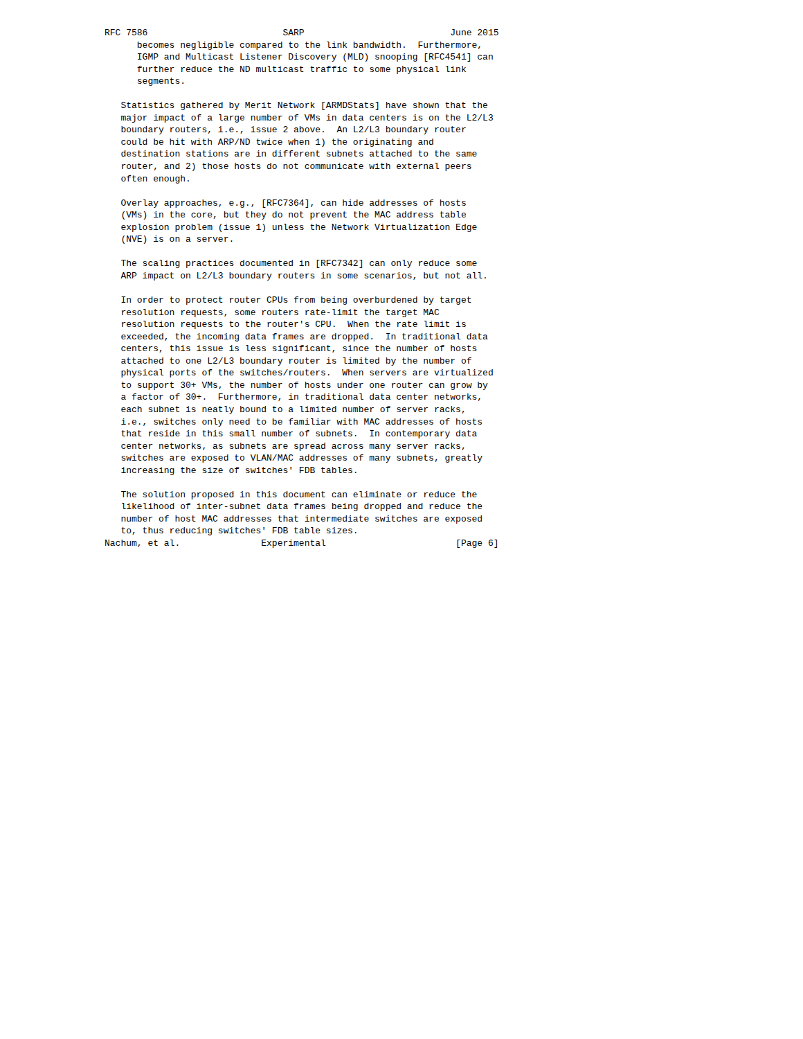RFC 7586                         SARP                           June 2015
      becomes negligible compared to the link bandwidth.  Furthermore,
      IGMP and Multicast Listener Discovery (MLD) snooping [RFC4541] can
      further reduce the ND multicast traffic to some physical link
      segments.

   Statistics gathered by Merit Network [ARMDStats] have shown that the
   major impact of a large number of VMs in data centers is on the L2/L3
   boundary routers, i.e., issue 2 above.  An L2/L3 boundary router
   could be hit with ARP/ND twice when 1) the originating and
   destination stations are in different subnets attached to the same
   router, and 2) those hosts do not communicate with external peers
   often enough.

   Overlay approaches, e.g., [RFC7364], can hide addresses of hosts
   (VMs) in the core, but they do not prevent the MAC address table
   explosion problem (issue 1) unless the Network Virtualization Edge
   (NVE) is on a server.

   The scaling practices documented in [RFC7342] can only reduce some
   ARP impact on L2/L3 boundary routers in some scenarios, but not all.

   In order to protect router CPUs from being overburdened by target
   resolution requests, some routers rate-limit the target MAC
   resolution requests to the router's CPU.  When the rate limit is
   exceeded, the incoming data frames are dropped.  In traditional data
   centers, this issue is less significant, since the number of hosts
   attached to one L2/L3 boundary router is limited by the number of
   physical ports of the switches/routers.  When servers are virtualized
   to support 30+ VMs, the number of hosts under one router can grow by
   a factor of 30+.  Furthermore, in traditional data center networks,
   each subnet is neatly bound to a limited number of server racks,
   i.e., switches only need to be familiar with MAC addresses of hosts
   that reside in this small number of subnets.  In contemporary data
   center networks, as subnets are spread across many server racks,
   switches are exposed to VLAN/MAC addresses of many subnets, greatly
   increasing the size of switches' FDB tables.

   The solution proposed in this document can eliminate or reduce the
   likelihood of inter-subnet data frames being dropped and reduce the
   number of host MAC addresses that intermediate switches are exposed
   to, thus reducing switches' FDB table sizes.
Nachum, et al.               Experimental                        [Page 6]